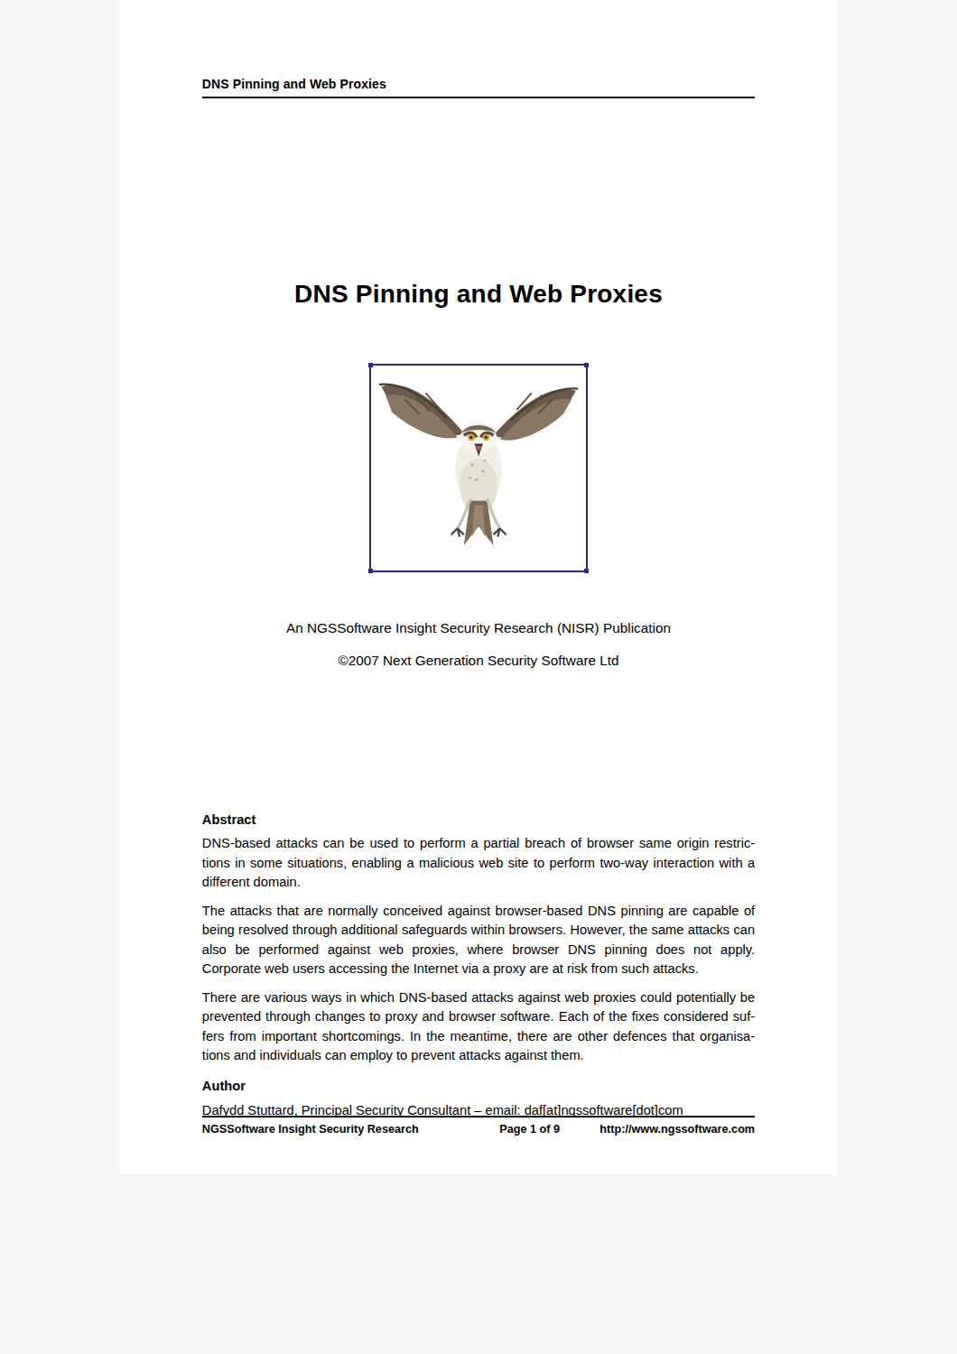DNS Pinning and Web Proxies
DNS Pinning and Web Proxies
An NGSSoftware Insight Security Research (NISR) Publication
©2007 Next Generation Security Software Ltd
Abstract
DNS-based attacks can be used to perform a partial breach of browser same origin restrictions in some situations, enabling a malicious web site to perform two-way interaction with a different domain.
The attacks that are normally conceived against browser-based DNS pinning are capable of being resolved through additional safeguards within browsers. However, the same attacks can also be performed against web proxies, where browser DNS pinning does not apply. Corporate web users accessing the Internet via a proxy are at risk from such attacks.
There are various ways in which DNS-based attacks against web proxies could potentially be prevented through changes to proxy and browser software. Each of the fixes considered suffers from important shortcomings. In the meantime, there are other defences that organisations and individuals can employ to prevent attacks against them.
Author
Dafydd Stuttard, Principal Security Consultant – email: daf[at]ngssoftware[dot]com
NGSSoftware Insight Security Research Page 1 of 9 http://www.ngssoftware.com